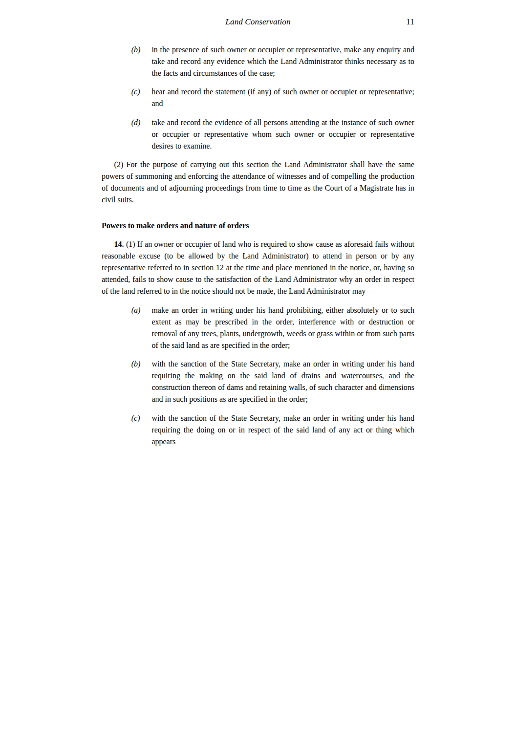Land Conservation 11
(b) in the presence of such owner or occupier or representative, make any enquiry and take and record any evidence which the Land Administrator thinks necessary as to the facts and circumstances of the case;
(c) hear and record the statement (if any) of such owner or occupier or representative; and
(d) take and record the evidence of all persons attending at the instance of such owner or occupier or representative whom such owner or occupier or representative desires to examine.
(2) For the purpose of carrying out this section the Land Administrator shall have the same powers of summoning and enforcing the attendance of witnesses and of compelling the production of documents and of adjourning proceedings from time to time as the Court of a Magistrate has in civil suits.
Powers to make orders and nature of orders
14. (1) If an owner or occupier of land who is required to show cause as aforesaid fails without reasonable excuse (to be allowed by the Land Administrator) to attend in person or by any representative referred to in section 12 at the time and place mentioned in the notice, or, having so attended, fails to show cause to the satisfaction of the Land Administrator why an order in respect of the land referred to in the notice should not be made, the Land Administrator may—
(a) make an order in writing under his hand prohibiting, either absolutely or to such extent as may be prescribed in the order, interference with or destruction or removal of any trees, plants, undergrowth, weeds or grass within or from such parts of the said land as are specified in the order;
(b) with the sanction of the State Secretary, make an order in writing under his hand requiring the making on the said land of drains and watercourses, and the construction thereon of dams and retaining walls, of such character and dimensions and in such positions as are specified in the order;
(c) with the sanction of the State Secretary, make an order in writing under his hand requiring the doing on or in respect of the said land of any act or thing which appears